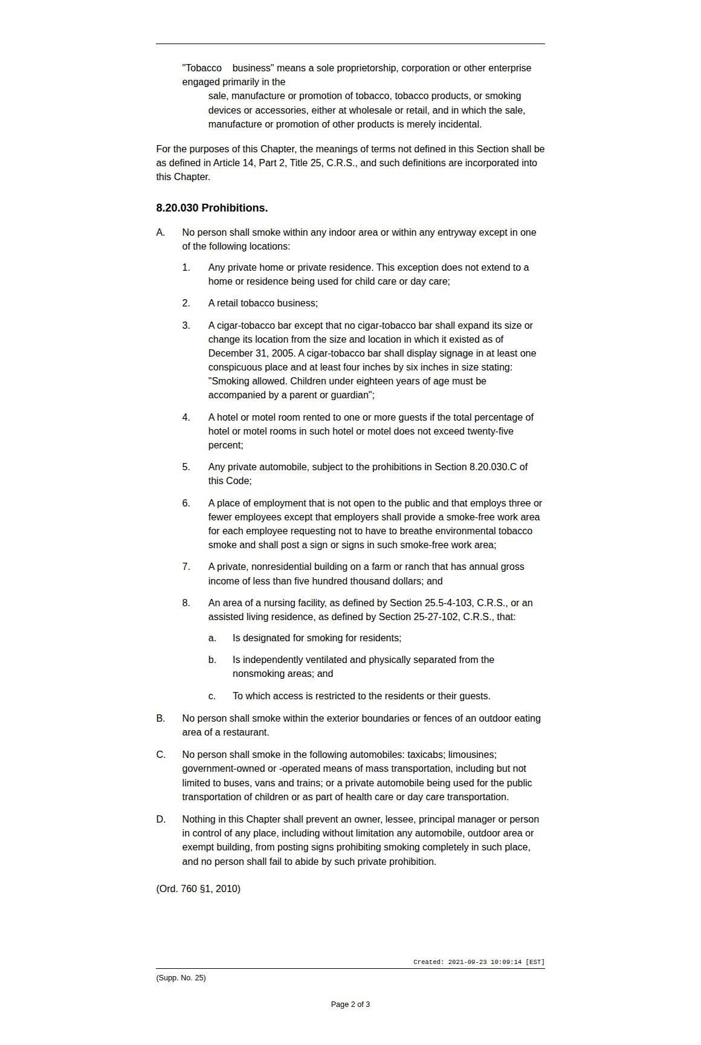"Tobacco business" means a sole proprietorship, corporation or other enterprise engaged primarily in the
sale, manufacture or promotion of tobacco, tobacco products, or smoking devices or accessories, either at wholesale or retail, and in which the sale, manufacture or promotion of other products is merely incidental.
For the purposes of this Chapter, the meanings of terms not defined in this Section shall be as defined in Article 14, Part 2, Title 25, C.R.S., and such definitions are incorporated into this Chapter.
8.20.030 Prohibitions.
A. No person shall smoke within any indoor area or within any entryway except in one of the following locations:
1. Any private home or private residence. This exception does not extend to a home or residence being used for child care or day care;
2. A retail tobacco business;
3. A cigar-tobacco bar except that no cigar-tobacco bar shall expand its size or change its location from the size and location in which it existed as of December 31, 2005. A cigar-tobacco bar shall display signage in at least one conspicuous place and at least four inches by six inches in size stating: "Smoking allowed. Children under eighteen years of age must be accompanied by a parent or guardian";
4. A hotel or motel room rented to one or more guests if the total percentage of hotel or motel rooms in such hotel or motel does not exceed twenty-five percent;
5. Any private automobile, subject to the prohibitions in Section 8.20.030.C of this Code;
6. A place of employment that is not open to the public and that employs three or fewer employees except that employers shall provide a smoke-free work area for each employee requesting not to have to breathe environmental tobacco smoke and shall post a sign or signs in such smoke-free work area;
7. A private, nonresidential building on a farm or ranch that has annual gross income of less than five hundred thousand dollars; and
8. An area of a nursing facility, as defined by Section 25.5-4-103, C.R.S., or an assisted living residence, as defined by Section 25-27-102, C.R.S., that:
a. Is designated for smoking for residents;
b. Is independently ventilated and physically separated from the nonsmoking areas; and
c. To which access is restricted to the residents or their guests.
B. No person shall smoke within the exterior boundaries or fences of an outdoor eating area of a restaurant.
C. No person shall smoke in the following automobiles: taxicabs; limousines; government-owned or -operated means of mass transportation, including but not limited to buses, vans and trains; or a private automobile being used for the public transportation of children or as part of health care or day care transportation.
D. Nothing in this Chapter shall prevent an owner, lessee, principal manager or person in control of any place, including without limitation any automobile, outdoor area or exempt building, from posting signs prohibiting smoking completely in such place, and no person shall fail to abide by such private prohibition.
(Ord. 760 §1, 2010)
Created: 2021-09-23 10:09:14 [EST]
(Supp. No. 25)
Page 2 of 3